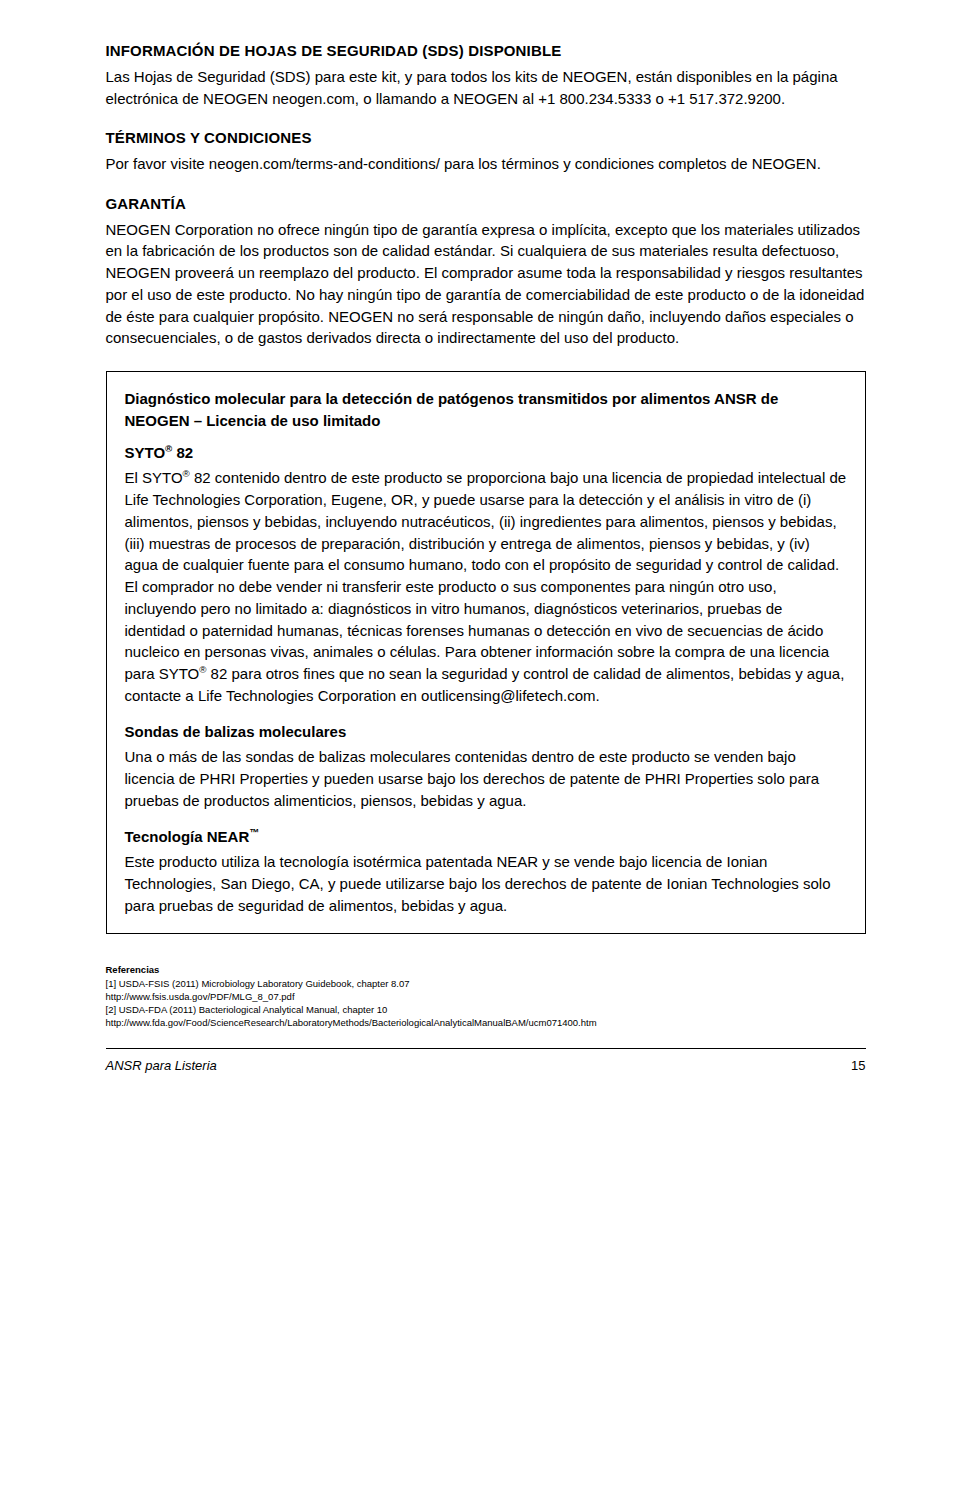INFORMACIÓN DE HOJAS DE SEGURIDAD (SDS) DISPONIBLE
Las Hojas de Seguridad (SDS) para este kit, y para todos los kits de NEOGEN, están disponibles en la página electrónica de NEOGEN neogen.com, o llamando a NEOGEN al +1 800.234.5333 o +1 517.372.9200.
TÉRMINOS Y CONDICIONES
Por favor visite neogen.com/terms-and-conditions/ para los términos y condiciones completos de NEOGEN.
GARANTÍA
NEOGEN Corporation no ofrece ningún tipo de garantía expresa o implícita, excepto que los materiales utilizados en la fabricación de los productos son de calidad estándar. Si cualquiera de sus materiales resulta defectuoso, NEOGEN proveerá un reemplazo del producto. El comprador asume toda la responsabilidad y riesgos resultantes por el uso de este producto. No hay ningún tipo de garantía de comerciabilidad de este producto o de la idoneidad de éste para cualquier propósito. NEOGEN no será responsable de ningún daño, incluyendo daños especiales o consecuenciales, o de gastos derivados directa o indirectamente del uso del producto.
Diagnóstico molecular para la detección de patógenos transmitidos por alimentos ANSR de NEOGEN – Licencia de uso limitado
SYTO® 82
El SYTO® 82 contenido dentro de este producto se proporciona bajo una licencia de propiedad intelectual de Life Technologies Corporation, Eugene, OR, y puede usarse para la detección y el análisis in vitro de (i) alimentos, piensos y bebidas, incluyendo nutracéuticos, (ii) ingredientes para alimentos, piensos y bebidas, (iii) muestras de procesos de preparación, distribución y entrega de alimentos, piensos y bebidas, y (iv) agua de cualquier fuente para el consumo humano, todo con el propósito de seguridad y control de calidad. El comprador no debe vender ni transferir este producto o sus componentes para ningún otro uso, incluyendo pero no limitado a: diagnósticos in vitro humanos, diagnósticos veterinarios, pruebas de identidad o paternidad humanas, técnicas forenses humanas o detección en vivo de secuencias de ácido nucleico en personas vivas, animales o células. Para obtener información sobre la compra de una licencia para SYTO® 82 para otros fines que no sean la seguridad y control de calidad de alimentos, bebidas y agua, contacte a Life Technologies Corporation en outlicensing@lifetech.com.
Sondas de balizas moleculares
Una o más de las sondas de balizas moleculares contenidas dentro de este producto se venden bajo licencia de PHRI Properties y pueden usarse bajo los derechos de patente de PHRI Properties solo para pruebas de productos alimenticios, piensos, bebidas y agua.
Tecnología NEAR™
Este producto utiliza la tecnología isotérmica patentada NEAR y se vende bajo licencia de Ionian Technologies, San Diego, CA, y puede utilizarse bajo los derechos de patente de Ionian Technologies solo para pruebas de seguridad de alimentos, bebidas y agua.
Referencias [1] USDA-FSIS (2011) Microbiology Laboratory Guidebook, chapter 8.07
http://www.fsis.usda.gov/PDF/MLG_8_07.pdf
[2] USDA-FDA (2011) Bacteriological Analytical Manual, chapter 10
http://www.fda.gov/Food/ScienceResearch/LaboratoryMethods/BacteriologicalAnalyticalManualBAM/ucm071400.htm
ANSR para Listeria 15